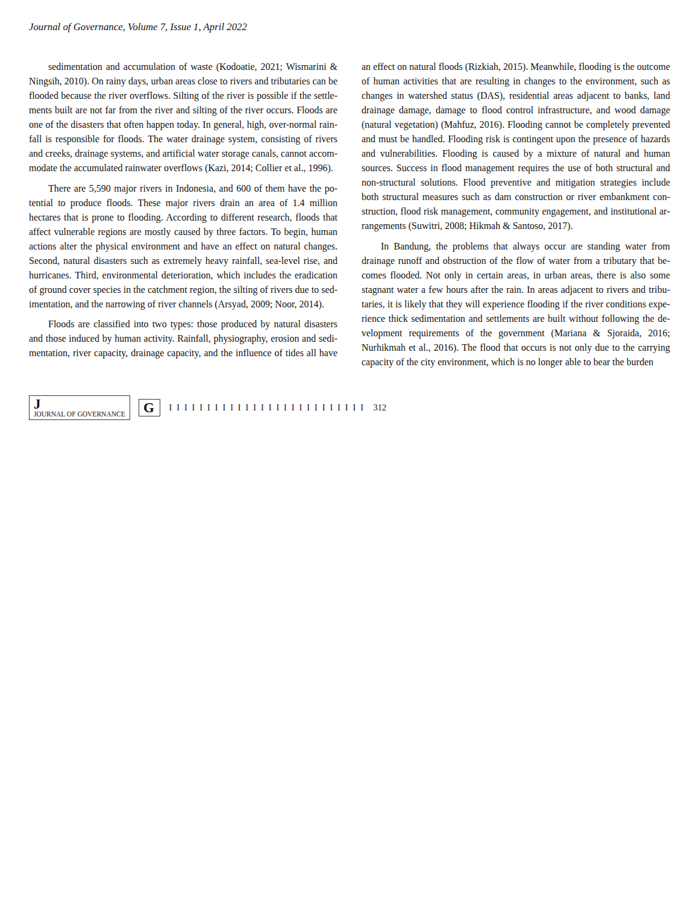Journal of Governance, Volume 7, Issue 1, April 2022
sedimentation and accumulation of waste (Kodoatie, 2021; Wismarini & Ningsih, 2010). On rainy days, urban areas close to rivers and tributaries can be flooded because the river overflows. Silting of the river is possible if the settlements built are not far from the river and silting of the river occurs. Floods are one of the disasters that often happen today. In general, high, over-normal rainfall is responsible for floods. The water drainage system, consisting of rivers and creeks, drainage systems, and artificial water storage canals, cannot accommodate the accumulated rainwater overflows (Kazi, 2014; Collier et al., 1996).
There are 5,590 major rivers in Indonesia, and 600 of them have the potential to produce floods. These major rivers drain an area of 1.4 million hectares that is prone to flooding. According to different research, floods that affect vulnerable regions are mostly caused by three factors. To begin, human actions alter the physical environment and have an effect on natural changes. Second, natural disasters such as extremely heavy rainfall, sea-level rise, and hurricanes. Third, environmental deterioration, which includes the eradication of ground cover species in the catchment region, the silting of rivers due to sedimentation, and the narrowing of river channels (Arsyad, 2009; Noor, 2014).
Floods are classified into two types: those produced by natural disasters and those induced by human activity. Rainfall, physiography, erosion and sedimentation, river capacity, drainage capacity, and the influence of tides all have an effect on natural floods (Rizkiah, 2015). Meanwhile, flooding is the outcome of human activities that are resulting in changes to the environment, such as changes in watershed status (DAS), residential areas adjacent to banks, land drainage damage, damage to flood control infrastructure, and wood damage (natural vegetation) (Mahfuz, 2016). Flooding cannot be completely prevented and must be handled. Flooding risk is contingent upon the presence of hazards and vulnerabilities. Flooding is caused by a mixture of natural and human sources. Success in flood management requires the use of both structural and non-structural solutions. Flood preventive and mitigation strategies include both structural measures such as dam construction or river embankment construction, flood risk management, community engagement, and institutional arrangements (Suwitri, 2008; Hikmah & Santoso, 2017).
In Bandung, the problems that always occur are standing water from drainage runoff and obstruction of the flow of water from a tributary that becomes flooded. Not only in certain areas, in urban areas, there is also some stagnant water a few hours after the rain. In areas adjacent to rivers and tributaries, it is likely that they will experience flooding if the river conditions experience thick sedimentation and settlements are built without following the development requirements of the government (Mariana & Sjoraida, 2016; Nurhikmah et al., 2016). The flood that occurs is not only due to the carrying capacity of the city environment, which is no longer able to bear the burden
JJOURNAL OF GOVERNANCE G I I I I I I I I I I I I I I I I I I I I I I I I I I 312